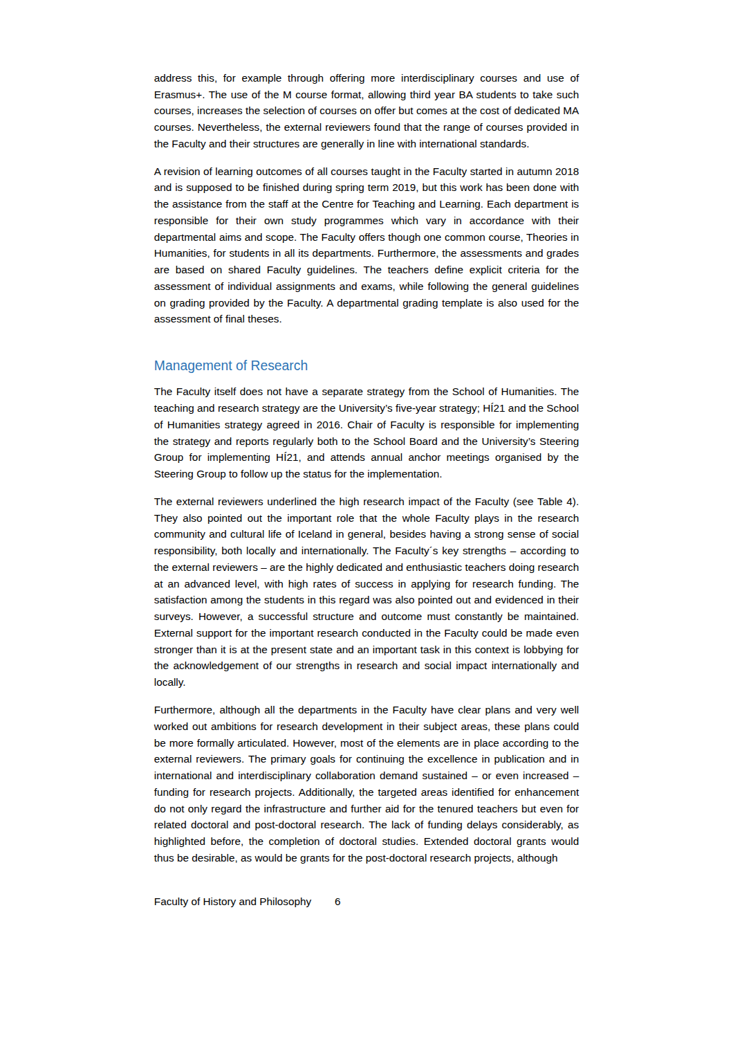address this, for example through offering more interdisciplinary courses and use of Erasmus+. The use of the M course format, allowing third year BA students to take such courses, increases the selection of courses on offer but comes at the cost of dedicated MA courses. Nevertheless, the external reviewers found that the range of courses provided in the Faculty and their structures are generally in line with international standards.
A revision of learning outcomes of all courses taught in the Faculty started in autumn 2018 and is supposed to be finished during spring term 2019, but this work has been done with the assistance from the staff at the Centre for Teaching and Learning. Each department is responsible for their own study programmes which vary in accordance with their departmental aims and scope. The Faculty offers though one common course, Theories in Humanities, for students in all its departments. Furthermore, the assessments and grades are based on shared Faculty guidelines. The teachers define explicit criteria for the assessment of individual assignments and exams, while following the general guidelines on grading provided by the Faculty. A departmental grading template is also used for the assessment of final theses.
Management of Research
The Faculty itself does not have a separate strategy from the School of Humanities. The teaching and research strategy are the University’s five-year strategy; HÍ21 and the School of Humanities strategy agreed in 2016. Chair of Faculty is responsible for implementing the strategy and reports regularly both to the School Board and the University’s Steering Group for implementing HÍ21, and attends annual anchor meetings organised by the Steering Group to follow up the status for the implementation.
The external reviewers underlined the high research impact of the Faculty (see Table 4). They also pointed out the important role that the whole Faculty plays in the research community and cultural life of Iceland in general, besides having a strong sense of social responsibility, both locally and internationally. The Faculty´s key strengths – according to the external reviewers – are the highly dedicated and enthusiastic teachers doing research at an advanced level, with high rates of success in applying for research funding. The satisfaction among the students in this regard was also pointed out and evidenced in their surveys. However, a successful structure and outcome must constantly be maintained. External support for the important research conducted in the Faculty could be made even stronger than it is at the present state and an important task in this context is lobbying for the acknowledgement of our strengths in research and social impact internationally and locally.
Furthermore, although all the departments in the Faculty have clear plans and very well worked out ambitions for research development in their subject areas, these plans could be more formally articulated. However, most of the elements are in place according to the external reviewers. The primary goals for continuing the excellence in publication and in international and interdisciplinary collaboration demand sustained – or even increased – funding for research projects. Additionally, the targeted areas identified for enhancement do not only regard the infrastructure and further aid for the tenured teachers but even for related doctoral and post-doctoral research. The lack of funding delays considerably, as highlighted before, the completion of doctoral studies. Extended doctoral grants would thus be desirable, as would be grants for the post-doctoral research projects, although
Faculty of History and Philosophy6